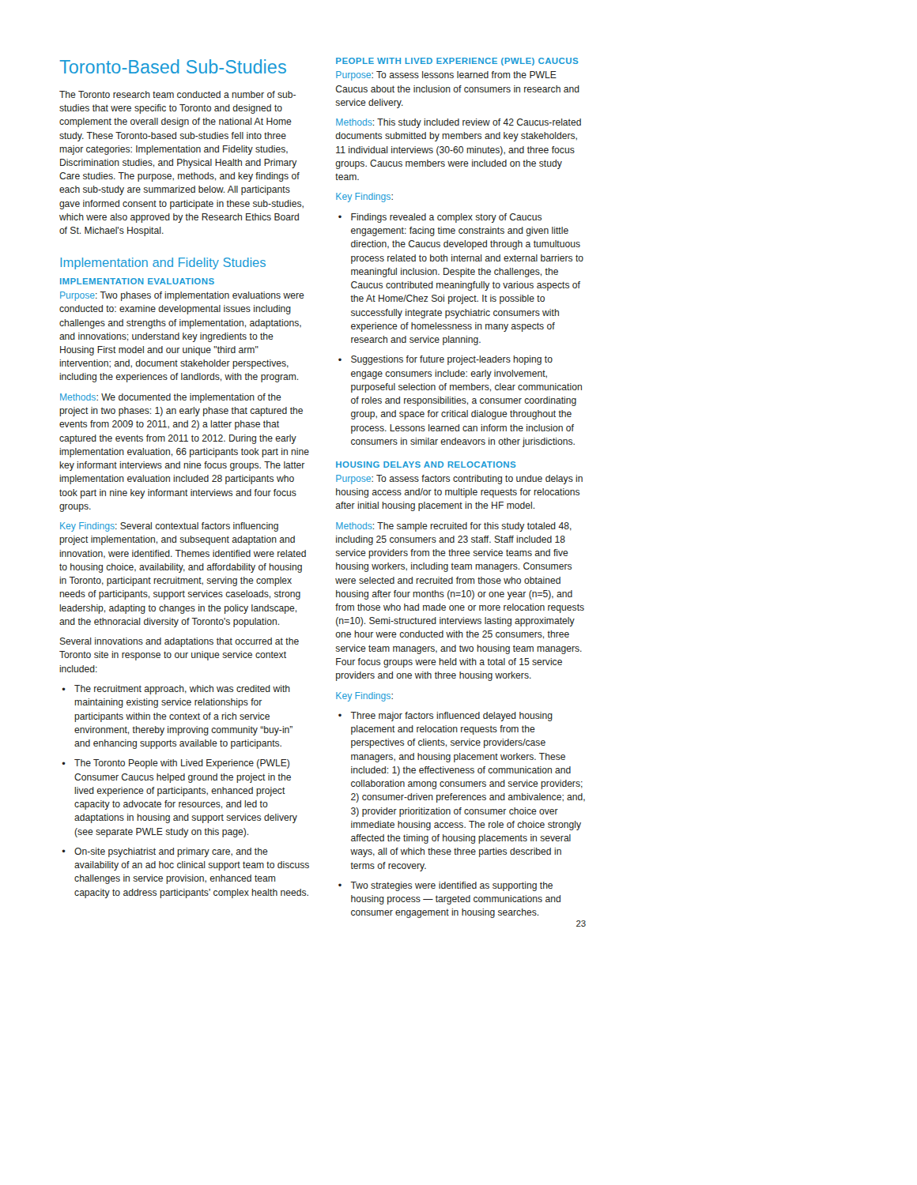Toronto-Based Sub-Studies
The Toronto research team conducted a number of sub-studies that were specific to Toronto and designed to complement the overall design of the national At Home study. These Toronto-based sub-studies fell into three major categories: Implementation and Fidelity studies, Discrimination studies, and Physical Health and Primary Care studies. The purpose, methods, and key findings of each sub-study are summarized below. All participants gave informed consent to participate in these sub-studies, which were also approved by the Research Ethics Board of St. Michael's Hospital.
Implementation and Fidelity Studies
Implementation Evaluations
Purpose: Two phases of implementation evaluations were conducted to: examine developmental issues including challenges and strengths of implementation, adaptations, and innovations; understand key ingredients to the Housing First model and our unique "third arm" intervention; and, document stakeholder perspectives, including the experiences of landlords, with the program.
Methods: We documented the implementation of the project in two phases: 1) an early phase that captured the events from 2009 to 2011, and 2) a latter phase that captured the events from 2011 to 2012. During the early implementation evaluation, 66 participants took part in nine key informant interviews and nine focus groups. The latter implementation evaluation included 28 participants who took part in nine key informant interviews and four focus groups.
Key Findings: Several contextual factors influencing project implementation, and subsequent adaptation and innovation, were identified. Themes identified were related to housing choice, availability, and affordability of housing in Toronto, participant recruitment, serving the complex needs of participants, support services caseloads, strong leadership, adapting to changes in the policy landscape, and the ethnoracial diversity of Toronto's population.
Several innovations and adaptations that occurred at the Toronto site in response to our unique service context included:
The recruitment approach, which was credited with maintaining existing service relationships for participants within the context of a rich service environment, thereby improving community “buy-in” and enhancing supports available to participants.
The Toronto People with Lived Experience (PWLE) Consumer Caucus helped ground the project in the lived experience of participants, enhanced project capacity to advocate for resources, and led to adaptations in housing and support services delivery (see separate PWLE study on this page).
On-site psychiatrist and primary care, and the availability of an ad hoc clinical support team to discuss challenges in service provision, enhanced team capacity to address participants' complex health needs.
People with Lived Experience (PWLE) Caucus
Purpose: To assess lessons learned from the PWLE Caucus about the inclusion of consumers in research and service delivery.
Methods: This study included review of 42 Caucus-related documents submitted by members and key stakeholders, 11 individual interviews (30-60 minutes), and three focus groups. Caucus members were included on the study team.
Key Findings:
Findings revealed a complex story of Caucus engagement: facing time constraints and given little direction, the Caucus developed through a tumultuous process related to both internal and external barriers to meaningful inclusion. Despite the challenges, the Caucus contributed meaningfully to various aspects of the At Home/Chez Soi project. It is possible to successfully integrate psychiatric consumers with experience of homelessness in many aspects of research and service planning.
Suggestions for future project-leaders hoping to engage consumers include: early involvement, purposeful selection of members, clear communication of roles and responsibilities, a consumer coordinating group, and space for critical dialogue throughout the process. Lessons learned can inform the inclusion of consumers in similar endeavors in other jurisdictions.
Housing Delays and Relocations
Purpose: To assess factors contributing to undue delays in housing access and/or to multiple requests for relocations after initial housing placement in the HF model.
Methods: The sample recruited for this study totaled 48, including 25 consumers and 23 staff. Staff included 18 service providers from the three service teams and five housing workers, including team managers. Consumers were selected and recruited from those who obtained housing after four months (n=10) or one year (n=5), and from those who had made one or more relocation requests (n=10). Semi-structured interviews lasting approximately one hour were conducted with the 25 consumers, three service team managers, and two housing team managers. Four focus groups were held with a total of 15 service providers and one with three housing workers.
Key Findings:
Three major factors influenced delayed housing placement and relocation requests from the perspectives of clients, service providers/case managers, and housing placement workers. These included: 1) the effectiveness of communication and collaboration among consumers and service providers; 2) consumer-driven preferences and ambivalence; and, 3) provider prioritization of consumer choice over immediate housing access. The role of choice strongly affected the timing of housing placements in several ways, all of which these three parties described in terms of recovery.
Two strategies were identified as supporting the housing process — targeted communications and consumer engagement in housing searches.
23